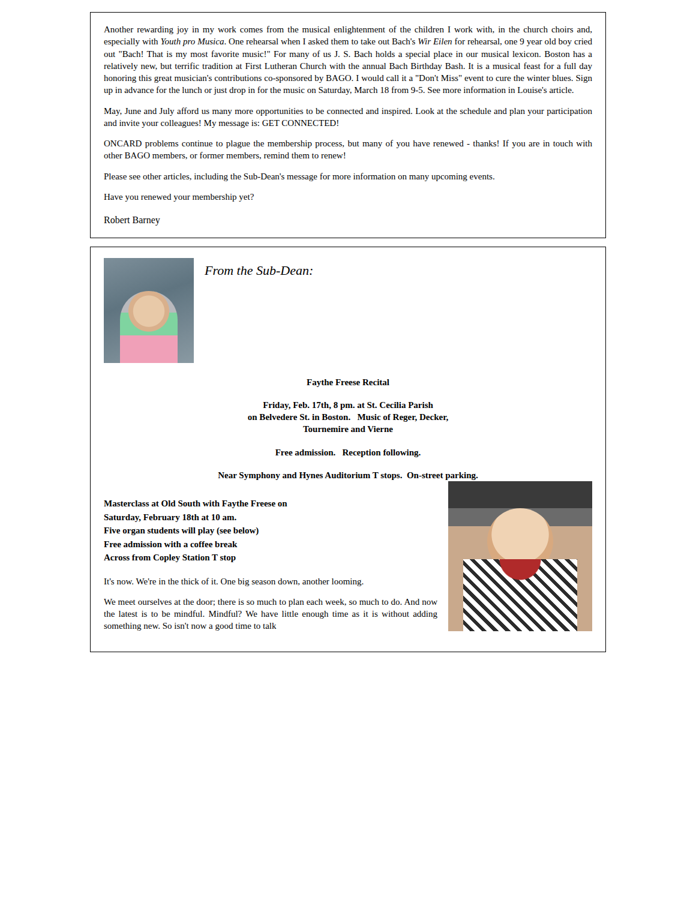Another rewarding joy in my work comes from the musical enlightenment of the children I work with, in the church choirs and, especially with Youth pro Musica. One rehearsal when I asked them to take out Bach's Wir Eilen for rehearsal, one 9 year old boy cried out "Bach! That is my most favorite music!" For many of us J. S. Bach holds a special place in our musical lexicon. Boston has a relatively new, but terrific tradition at First Lutheran Church with the annual Bach Birthday Bash. It is a musical feast for a full day honoring this great musician's contributions co-sponsored by BAGO. I would call it a "Don't Miss" event to cure the winter blues. Sign up in advance for the lunch or just drop in for the music on Saturday, March 18 from 9-5. See more information in Louise's article.
May, June and July afford us many more opportunities to be connected and inspired. Look at the schedule and plan your participation and invite your colleagues! My message is: GET CONNECTED!
ONCARD problems continue to plague the membership process, but many of you have renewed - thanks! If you are in touch with other BAGO members, or former members, remind them to renew!
Please see other articles, including the Sub-Dean's message for more information on many upcoming events.
Have you renewed your membership yet?
Robert Barney
From the Sub-Dean:
Faythe Freese Recital
Friday, Feb. 17th, 8 pm. at St. Cecilia Parish
on Belvedere St. in Boston. Music of Reger, Decker,
Tournemire and Vierne
Free admission. Reception following.
Near Symphony and Hynes Auditorium T stops. On-street parking.
Masterclass at Old South with Faythe Freese on
Saturday, February 18th at 10 am.
Five organ students will play (see below)
Free admission with a coffee break
Across from Copley Station T stop
It's now. We're in the thick of it. One big season down, another looming.
We meet ourselves at the door; there is so much to plan each week, so much to do. And now the latest is to be mindful. Mindful? We have little enough time as it is without adding something new. So isn't now a good time to talk